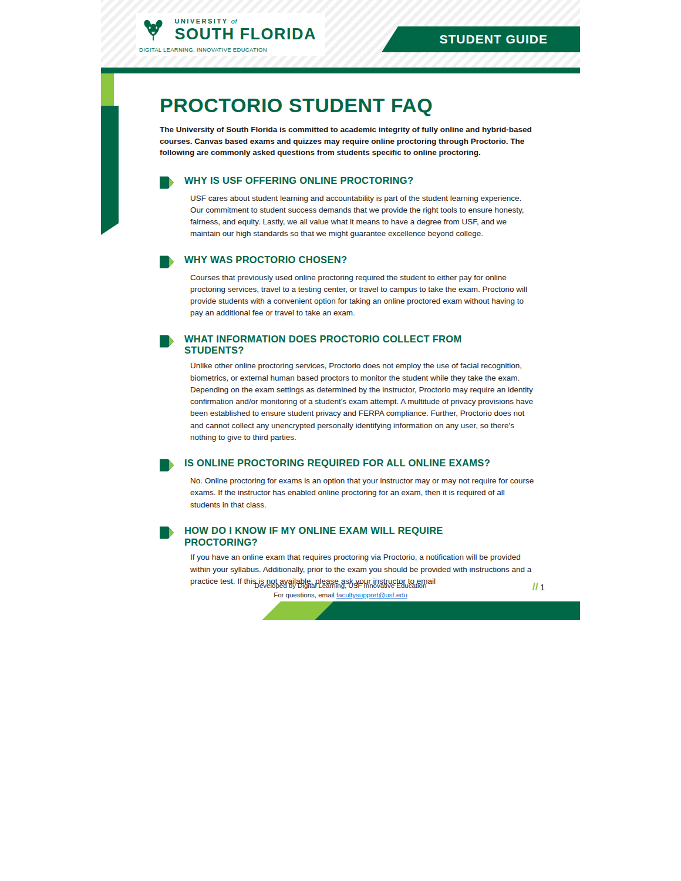UNIVERSITY of
SOUTH FLORIDA
DIGITAL LEARNING, INNOVATIVE EDUCATION
STUDENT GUIDE
PROCTORIO STUDENT FAQ
The University of South Florida is committed to academic integrity of fully online and hybrid-based courses. Canvas based exams and quizzes may require online proctoring through Proctorio. The following are commonly asked questions from students specific to online proctoring.
WHY IS USF OFFERING ONLINE PROCTORING?
USF cares about student learning and accountability is part of the student learning experience. Our commitment to student success demands that we provide the right tools to ensure honesty, fairness, and equity. Lastly, we all value what it means to have a degree from USF, and we maintain our high standards so that we might guarantee excellence beyond college.
WHY WAS PROCTORIO CHOSEN?
Courses that previously used online proctoring required the student to either pay for online proctoring services, travel to a testing center, or travel to campus to take the exam. Proctorio will provide students with a convenient option for taking an online proctored exam without having to pay an additional fee or travel to take an exam.
WHAT INFORMATION DOES PROCTORIO COLLECT FROM
STUDENTS?
Unlike other online proctoring services, Proctorio does not employ the use of facial recognition, biometrics, or external human based proctors to monitor the student while they take the exam. Depending on the exam settings as determined by the instructor, Proctorio may require an identity confirmation and/or monitoring of a student's exam attempt. A multitude of privacy provisions have been established to ensure student privacy and FERPA compliance. Further, Proctorio does not and cannot collect any unencrypted personally identifying information on any user, so there's nothing to give to third parties.
IS ONLINE PROCTORING REQUIRED FOR ALL ONLINE EXAMS?
No. Online proctoring for exams is an option that your instructor may or may not require for course exams. If the instructor has enabled online proctoring for an exam, then it is required of all students in that class.
HOW DO I KNOW IF MY ONLINE EXAM WILL REQUIRE
PROCTORING?
If you have an online exam that requires proctoring via Proctorio, a notification will be provided within your syllabus. Additionally, prior to the exam you should be provided with instructions and a practice test. If this is not available, please ask your instructor to email
Developed by Digital Learning, USF Innovative Education
For questions, email facultysupport@usf.edu
//1